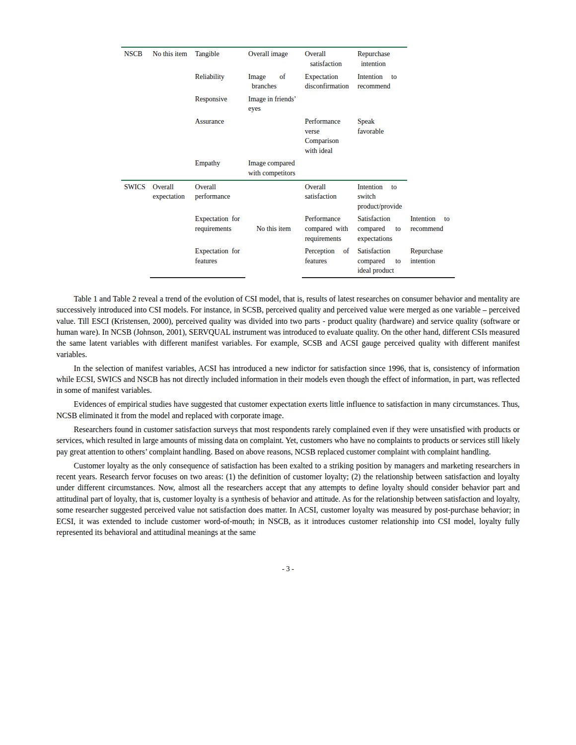| NSCB | No this item | Tangible | Overall image | Overall satisfaction | Repurchase intention |
| | Reliability | Image of branches | Expectation disconfirmation | Intention to recommend |
| | Responsive | Image in friends’ eyes | | |
| | Assurance | | Performance verse Comparison with ideal | Speak favorable |
| | | Empathy | Image compared with competitors | | |
| SWICS | Overall expectation | Overall performance | No this item | Overall satisfaction | Intention to switch product/provide |
| | Expectation for requirements | Performance compared with requirements | Satisfaction compared to expectations | Intention to recommend |
| | Expectation for features | Perception of features | Satisfaction compared to ideal product | Repurchase intention |
Table 1 and Table 2 reveal a trend of the evolution of CSI model, that is, results of latest researches on consumer behavior and mentality are successively introduced into CSI models. For instance, in SCSB, perceived quality and perceived value were merged as one variable – perceived value. Till ESCI (Kristensen, 2000), perceived quality was divided into two parts - product quality (hardware) and service quality (software or human ware). In NCSB (Johnson, 2001), SERVQUAL instrument was introduced to evaluate quality. On the other hand, different CSIs measured the same latent variables with different manifest variables. For example, SCSB and ACSI gauge perceived quality with different manifest variables.
In the selection of manifest variables, ACSI has introduced a new indictor for satisfaction since 1996, that is, consistency of information while ECSI, SWICS and NSCB has not directly included information in their models even though the effect of information, in part, was reflected in some of manifest variables.
Evidences of empirical studies have suggested that customer expectation exerts little influence to satisfaction in many circumstances. Thus, NCSB eliminated it from the model and replaced with corporate image.
Researchers found in customer satisfaction surveys that most respondents rarely complained even if they were unsatisfied with products or services, which resulted in large amounts of missing data on complaint. Yet, customers who have no complaints to products or services still likely pay great attention to others’ complaint handling. Based on above reasons, NCSB replaced customer complaint with complaint handling.
Customer loyalty as the only consequence of satisfaction has been exalted to a striking position by managers and marketing researchers in recent years. Research fervor focuses on two areas: (1) the definition of customer loyalty; (2) the relationship between satisfaction and loyalty under different circumstances. Now, almost all the researchers accept that any attempts to define loyalty should consider behavior part and attitudinal part of loyalty, that is, customer loyalty is a synthesis of behavior and attitude. As for the relationship between satisfaction and loyalty, some researcher suggested perceived value not satisfaction does matter. In ACSI, customer loyalty was measured by post-purchase behavior; in ECSI, it was extended to include customer word-of-mouth; in NSCB, as it introduces customer relationship into CSI model, loyalty fully represented its behavioral and attitudinal meanings at the same
- 3 -